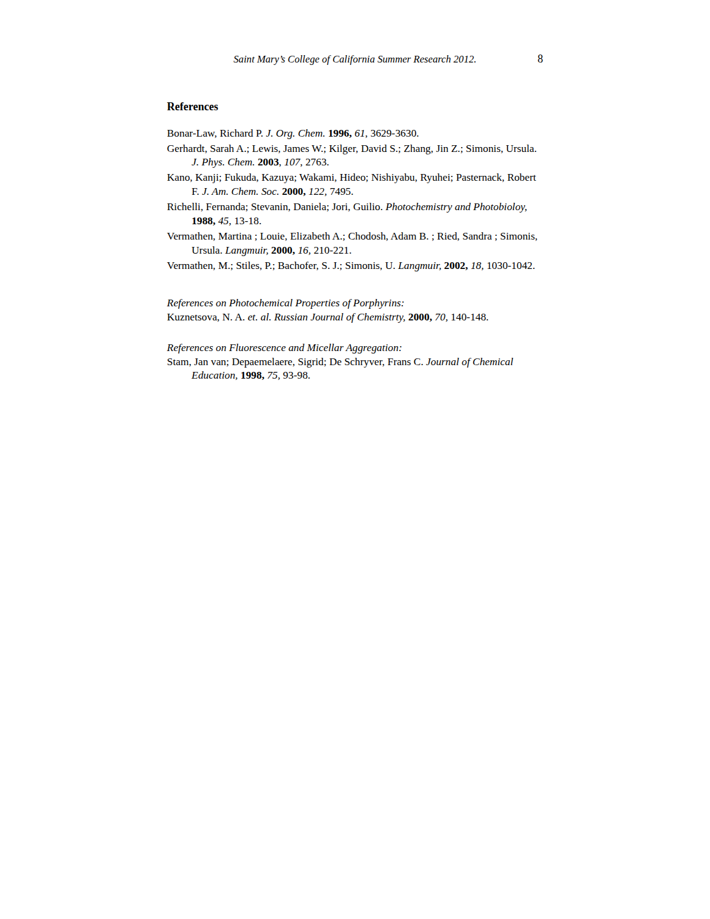Saint Mary’s College of California Summer Research 2012.
8
References
Bonar-Law, Richard P. J. Org. Chem. 1996, 61, 3629-3630.
Gerhardt, Sarah A.; Lewis, James W.; Kilger, David S.; Zhang, Jin Z.; Simonis, Ursula. J. Phys. Chem. 2003, 107, 2763.
Kano, Kanji; Fukuda, Kazuya; Wakami, Hideo; Nishiyabu, Ryuhei; Pasternack, Robert F. J. Am. Chem. Soc. 2000, 122, 7495.
Richelli, Fernanda; Stevanin, Daniela; Jori, Guilio. Photochemistry and Photobioloy, 1988, 45, 13-18.
Vermathen, Martina ; Louie, Elizabeth A.; Chodosh, Adam B. ; Ried, Sandra ; Simonis, Ursula. Langmuir, 2000, 16, 210-221.
Vermathen, M.; Stiles, P.; Bachofer, S. J.; Simonis, U. Langmuir, 2002, 18, 1030-1042.
References on Photochemical Properties of Porphyrins:
Kuznetsova, N. A. et. al. Russian Journal of Chemistrty, 2000, 70, 140-148.
References on Fluorescence and Micellar Aggregation:
Stam, Jan van; Depaemelaere, Sigrid; De Schryver, Frans C. Journal of Chemical Education, 1998, 75, 93-98.